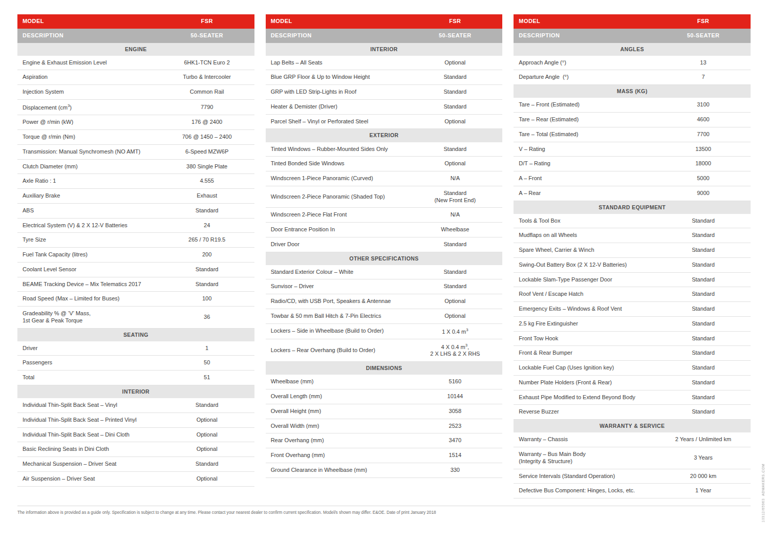| MODEL | FSR |
| --- | --- |
| DESCRIPTION | 50-SEATER |
| ENGINE |
| Engine & Exhaust Emission Level | 6HK1-TCN Euro 2 |
| Aspiration | Turbo & Intercooler |
| Injection System | Common Rail |
| Displacement (cm 3 ) | 7790 |
| Power @ r/min (kW) | 176 @ 2400 |
| Torque @ r/min (Nm) | 706 @ 1450 – 2400 |
| Transmission: Manual Synchromesh (NO AMT) | 6-Speed MZW6P |
| Clutch Diameter (mm) | 380 Single Plate |
| Axle Ratio : 1 | 4.555 |
| Auxiliary Brake | Exhaust |
| ABS | Standard |
| Electrical System (V) & 2 X 12-V Batteries | 24 |
| Tyre Size | 265 / 70 R19.5 |
| Fuel Tank Capacity (litres) | 200 |
| Coolant Level Sensor | Standard |
| BEAME Tracking Device – Mix Telematics 2017 | Standard |
| Road Speed (Max – Limited for Buses) | 100 |
| Gradeability % @ ‘V’ Mass, 1st Gear & Peak Torque | 36 |
| SEATING |
| Driver | 1 |
| Passengers | 50 |
| Total | 51 |
| INTERIOR |
| Individual Thin-Split Back Seat – Vinyl | Standard |
| Individual Thin-Split Back Seat – Printed Vinyl | Optional |
| Individual Thin-Split Back Seat – Dini Cloth | Optional |
| Basic Reclining Seats in Dini Cloth | Optional |
| Mechanical Suspension – Driver Seat | Standard |
| Air Suspension – Driver Seat | Optional |
| MODEL | FSR |
| --- | --- |
| DESCRIPTION | 50-SEATER |
| INTERIOR |
| Lap Belts – All Seats | Optional |
| Blue GRP Floor & Up to Window Height | Standard |
| GRP with LED Strip-Lights in Roof | Standard |
| Heater & Demister (Driver) | Standard |
| Parcel Shelf – Vinyl or Perforated Steel | Optional |
| EXTERIOR |
| Tinted Windows – Rubber-Mounted Sides Only | Standard |
| Tinted Bonded Side Windows | Optional |
| Windscreen 1-Piece Panoramic (Curved) | N/A |
| Windscreen 2-Piece Panoramic (Shaded Top) | Standard (New Front End) |
| Windscreen 2-Piece Flat Front | N/A |
| Door Entrance Position In | Wheelbase |
| Driver Door | Standard |
| OTHER SPECIFICATIONS |
| Standard Exterior Colour – White | Standard |
| Sunvisor – Driver | Standard |
| Radio/CD, with USB Port, Speakers & Antennae | Optional |
| Towbar & 50 mm Ball Hitch & 7-Pin Electrics | Optional |
| Lockers – Side in Wheelbase (Build to Order) | 1 X 0.4 m 3 |
| Lockers – Rear Overhang (Build to Order) | 4 X 0.4 m 3 , 2 X LHS & 2 X RHS |
| DIMENSIONS |
| Wheelbase (mm) | 5160 |
| Overall Length (mm) | 10144 |
| Overall Height (mm) | 3058 |
| Overall Width (mm) | 2523 |
| Rear Overhang (mm) | 3470 |
| Front Overhang (mm) | 1514 |
| Ground Clearance in Wheelbase (mm) | 330 |
| MODEL | FSR |
| --- | --- |
| DESCRIPTION | 50-SEATER |
| ANGLES |
| Approach Angle (°) | 13 |
| Departure Angle (°) | 7 |
| MASS (kg) |
| Tare – Front (Estimated) | 3100 |
| Tare – Rear (Estimated) | 4600 |
| Tare – Total (Estimated) | 7700 |
| V – Rating | 13500 |
| D/T – Rating | 18000 |
| A – Front | 5000 |
| A – Rear | 9000 |
| STANDARD EQUIPMENT |
| Tools & Tool Box | Standard |
| Mudflaps on all Wheels | Standard |
| Spare Wheel, Carrier & Winch | Standard |
| Swing-Out Battery Box (2 X 12-V Batteries) | Standard |
| Lockable Slam-Type Passenger Door | Standard |
| Roof Vent / Escape Hatch | Standard |
| Emergency Exits – Windows & Roof Vent | Standard |
| 2.5 kg Fire Extinguisher | Standard |
| Front Tow Hook | Standard |
| Front & Rear Bumper | Standard |
| Lockable Fuel Cap (Uses Ignition key) | Standard |
| Number Plate Holders (Front & Rear) | Standard |
| Exhaust Pipe Modified to Extend Beyond Body | Standard |
| Reverse Buzzer | Standard |
| WARRANTY & SERVICE |
| Warranty – Chassis | 2 Years / Unlimited km |
| Warranty – Bus Main Body (Integrity & Structure) | 3 Years |
| Service Intervals (Standard Operation) | 20 000 km |
| Defective Bus Component: Hinges, Locks, etc. | 1 Year |
The information above is provided as a guide only. Specification is subject to change at any time. Please contact your nearest dealer to confirm current specification. Model/s shown may differ. E&OE. Date of print January 2018
10312/65963 ADMAKERS.COM